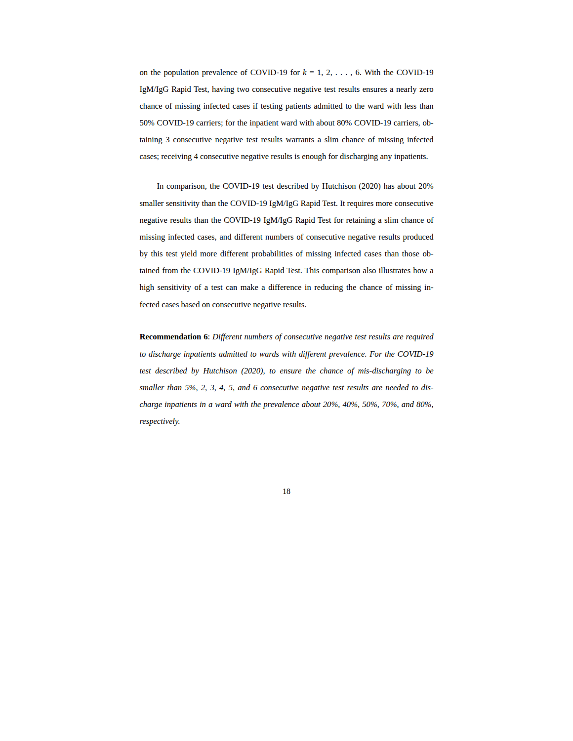on the population prevalence of COVID-19 for k = 1, 2, . . . , 6. With the COVID-19 IgM/IgG Rapid Test, having two consecutive negative test results ensures a nearly zero chance of missing infected cases if testing patients admitted to the ward with less than 50% COVID-19 carriers; for the inpatient ward with about 80% COVID-19 carriers, obtaining 3 consecutive negative test results warrants a slim chance of missing infected cases; receiving 4 consecutive negative results is enough for discharging any inpatients.
In comparison, the COVID-19 test described by Hutchison (2020) has about 20% smaller sensitivity than the COVID-19 IgM/IgG Rapid Test. It requires more consecutive negative results than the COVID-19 IgM/IgG Rapid Test for retaining a slim chance of missing infected cases, and different numbers of consecutive negative results produced by this test yield more different probabilities of missing infected cases than those obtained from the COVID-19 IgM/IgG Rapid Test. This comparison also illustrates how a high sensitivity of a test can make a difference in reducing the chance of missing infected cases based on consecutive negative results.
Recommendation 6: Different numbers of consecutive negative test results are required to discharge inpatients admitted to wards with different prevalence. For the COVID-19 test described by Hutchison (2020), to ensure the chance of mis-discharging to be smaller than 5%, 2, 3, 4, 5, and 6 consecutive negative test results are needed to discharge inpatients in a ward with the prevalence about 20%, 40%, 50%, 70%, and 80%, respectively.
18